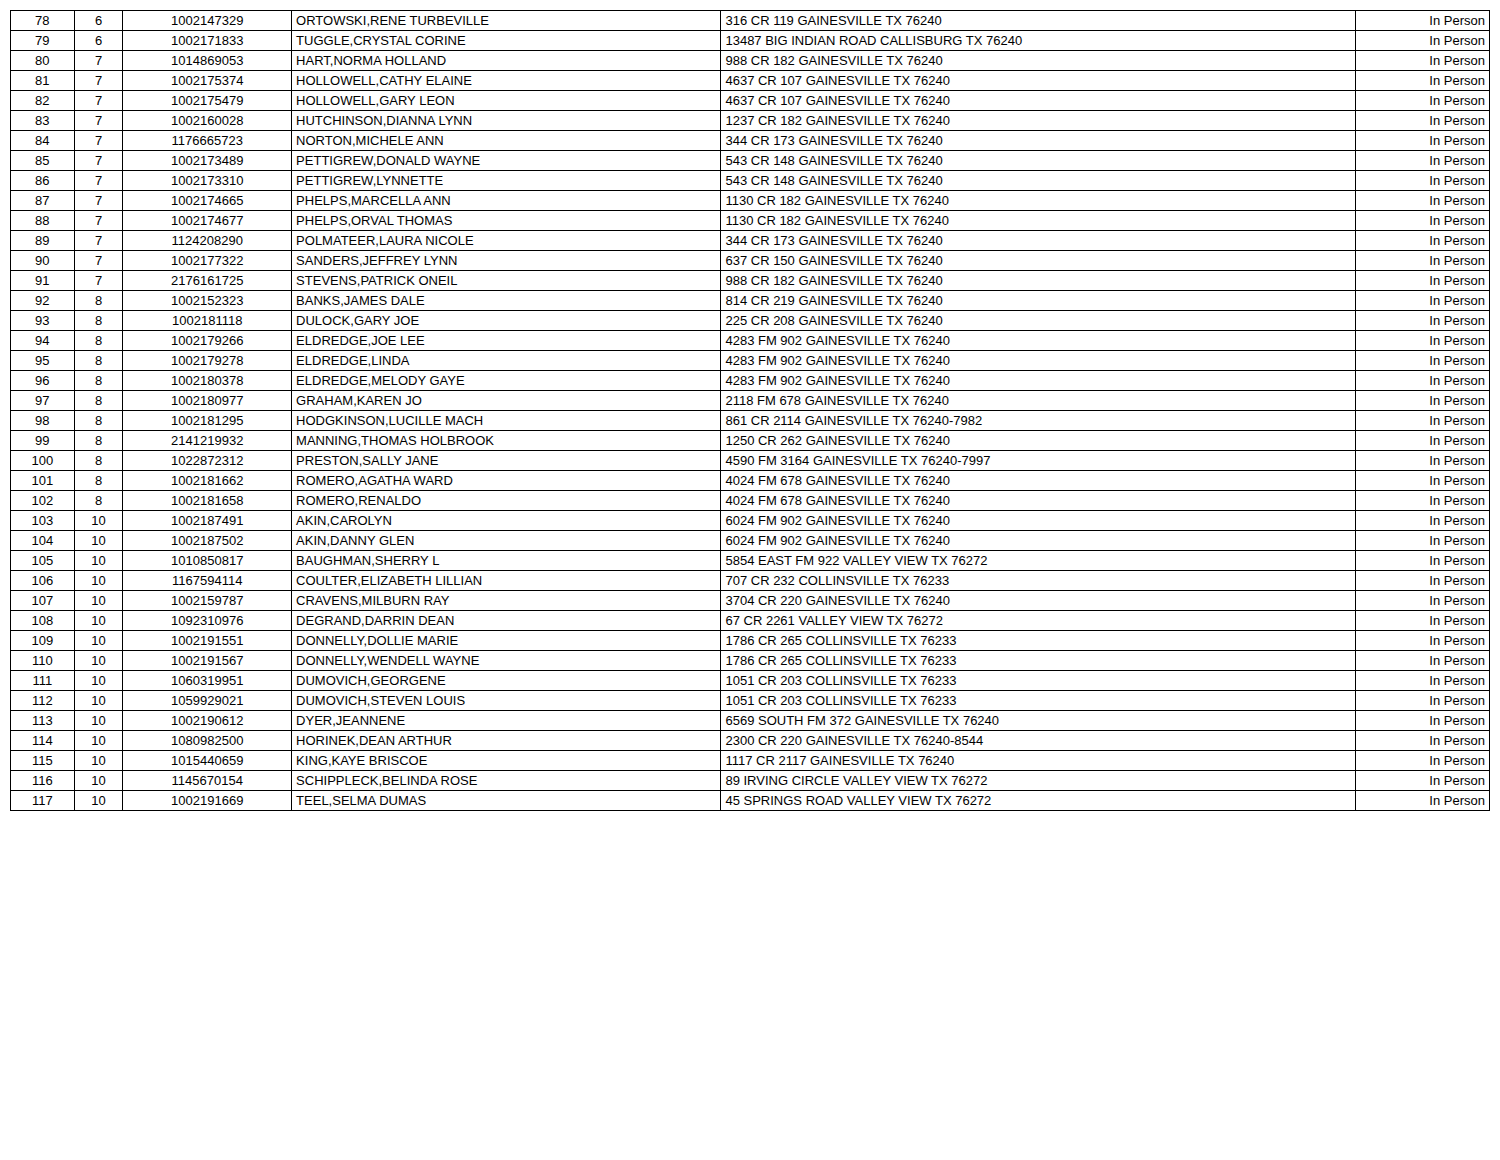| 78 | 6 | 1002147329 | ORTOWSKI,RENE TURBEVILLE | 316 CR 119 GAINESVILLE TX 76240 | In Person |
| 79 | 6 | 1002171833 | TUGGLE,CRYSTAL CORINE | 13487 BIG INDIAN ROAD CALLISBURG TX 76240 | In Person |
| 80 | 7 | 1014869053 | HART,NORMA HOLLAND | 988 CR 182 GAINESVILLE TX 76240 | In Person |
| 81 | 7 | 1002175374 | HOLLOWELL,CATHY ELAINE | 4637 CR 107 GAINESVILLE TX 76240 | In Person |
| 82 | 7 | 1002175479 | HOLLOWELL,GARY LEON | 4637 CR 107 GAINESVILLE TX 76240 | In Person |
| 83 | 7 | 1002160028 | HUTCHINSON,DIANNA LYNN | 1237 CR 182 GAINESVILLE TX 76240 | In Person |
| 84 | 7 | 1176665723 | NORTON,MICHELE ANN | 344 CR 173 GAINESVILLE TX 76240 | In Person |
| 85 | 7 | 1002173489 | PETTIGREW,DONALD WAYNE | 543 CR 148 GAINESVILLE TX 76240 | In Person |
| 86 | 7 | 1002173310 | PETTIGREW,LYNNETTE | 543 CR 148 GAINESVILLE TX 76240 | In Person |
| 87 | 7 | 1002174665 | PHELPS,MARCELLA ANN | 1130 CR 182 GAINESVILLE TX 76240 | In Person |
| 88 | 7 | 1002174677 | PHELPS,ORVAL THOMAS | 1130 CR 182 GAINESVILLE TX 76240 | In Person |
| 89 | 7 | 1124208290 | POLMATEER,LAURA NICOLE | 344 CR 173 GAINESVILLE TX 76240 | In Person |
| 90 | 7 | 1002177322 | SANDERS,JEFFREY LYNN | 637 CR 150 GAINESVILLE TX 76240 | In Person |
| 91 | 7 | 2176161725 | STEVENS,PATRICK ONEIL | 988 CR 182 GAINESVILLE TX 76240 | In Person |
| 92 | 8 | 1002152323 | BANKS,JAMES DALE | 814 CR 219 GAINESVILLE TX 76240 | In Person |
| 93 | 8 | 1002181118 | DULOCK,GARY JOE | 225 CR 208 GAINESVILLE TX 76240 | In Person |
| 94 | 8 | 1002179266 | ELDREDGE,JOE LEE | 4283 FM 902 GAINESVILLE TX 76240 | In Person |
| 95 | 8 | 1002179278 | ELDREDGE,LINDA | 4283 FM 902 GAINESVILLE TX 76240 | In Person |
| 96 | 8 | 1002180378 | ELDREDGE,MELODY GAYE | 4283 FM 902 GAINESVILLE TX 76240 | In Person |
| 97 | 8 | 1002180977 | GRAHAM,KAREN JO | 2118 FM 678 GAINESVILLE TX 76240 | In Person |
| 98 | 8 | 1002181295 | HODGKINSON,LUCILLE MACH | 861 CR 2114 GAINESVILLE TX 76240-7982 | In Person |
| 99 | 8 | 2141219932 | MANNING,THOMAS HOLBROOK | 1250 CR 262 GAINESVILLE TX 76240 | In Person |
| 100 | 8 | 1022872312 | PRESTON,SALLY JANE | 4590 FM 3164 GAINESVILLE TX 76240-7997 | In Person |
| 101 | 8 | 1002181662 | ROMERO,AGATHA WARD | 4024 FM 678 GAINESVILLE TX 76240 | In Person |
| 102 | 8 | 1002181658 | ROMERO,RENALDO | 4024 FM 678 GAINESVILLE TX 76240 | In Person |
| 103 | 10 | 1002187491 | AKIN,CAROLYN | 6024 FM 902 GAINESVILLE TX 76240 | In Person |
| 104 | 10 | 1002187502 | AKIN,DANNY GLEN | 6024 FM 902 GAINESVILLE TX 76240 | In Person |
| 105 | 10 | 1010850817 | BAUGHMAN,SHERRY L | 5854 EAST FM 922 VALLEY VIEW TX 76272 | In Person |
| 106 | 10 | 1167594114 | COULTER,ELIZABETH LILLIAN | 707 CR 232 COLLINSVILLE TX 76233 | In Person |
| 107 | 10 | 1002159787 | CRAVENS,MILBURN RAY | 3704 CR 220 GAINESVILLE TX 76240 | In Person |
| 108 | 10 | 1092310976 | DEGRAND,DARRIN DEAN | 67 CR 2261 VALLEY VIEW TX 76272 | In Person |
| 109 | 10 | 1002191551 | DONNELLY,DOLLIE MARIE | 1786 CR 265 COLLINSVILLE TX 76233 | In Person |
| 110 | 10 | 1002191567 | DONNELLY,WENDELL WAYNE | 1786 CR 265 COLLINSVILLE TX 76233 | In Person |
| 111 | 10 | 1060319951 | DUMOVICH,GEORGENE | 1051 CR 203 COLLINSVILLE TX 76233 | In Person |
| 112 | 10 | 1059929021 | DUMOVICH,STEVEN LOUIS | 1051 CR 203 COLLINSVILLE TX 76233 | In Person |
| 113 | 10 | 1002190612 | DYER,JEANNENE | 6569 SOUTH FM 372 GAINESVILLE TX 76240 | In Person |
| 114 | 10 | 1080982500 | HORINEK,DEAN ARTHUR | 2300 CR 220 GAINESVILLE TX 76240-8544 | In Person |
| 115 | 10 | 1015440659 | KING,KAYE BRISCOE | 1117 CR 2117 GAINESVILLE TX 76240 | In Person |
| 116 | 10 | 1145670154 | SCHIPPLECK,BELINDA ROSE | 89 IRVING CIRCLE VALLEY VIEW TX 76272 | In Person |
| 117 | 10 | 1002191669 | TEEL,SELMA DUMAS | 45 SPRINGS ROAD VALLEY VIEW TX 76272 | In Person |